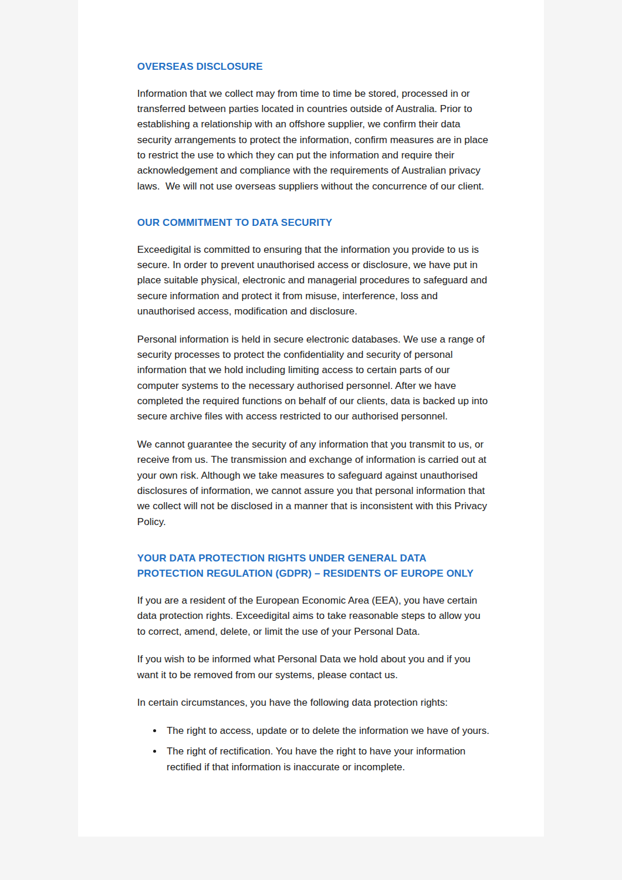OVERSEAS DISCLOSURE
Information that we collect may from time to time be stored, processed in or transferred between parties located in countries outside of Australia. Prior to establishing a relationship with an offshore supplier, we confirm their data security arrangements to protect the information, confirm measures are in place to restrict the use to which they can put the information and require their acknowledgement and compliance with the requirements of Australian privacy laws. We will not use overseas suppliers without the concurrence of our client.
OUR COMMITMENT TO DATA SECURITY
Exceedigital is committed to ensuring that the information you provide to us is secure. In order to prevent unauthorised access or disclosure, we have put in place suitable physical, electronic and managerial procedures to safeguard and secure information and protect it from misuse, interference, loss and unauthorised access, modification and disclosure.
Personal information is held in secure electronic databases. We use a range of security processes to protect the confidentiality and security of personal information that we hold including limiting access to certain parts of our computer systems to the necessary authorised personnel. After we have completed the required functions on behalf of our clients, data is backed up into secure archive files with access restricted to our authorised personnel.
We cannot guarantee the security of any information that you transmit to us, or receive from us. The transmission and exchange of information is carried out at your own risk. Although we take measures to safeguard against unauthorised disclosures of information, we cannot assure you that personal information that we collect will not be disclosed in a manner that is inconsistent with this Privacy Policy.
YOUR DATA PROTECTION RIGHTS UNDER GENERAL DATA PROTECTION REGULATION (GDPR) – RESIDENTS OF EUROPE ONLY
If you are a resident of the European Economic Area (EEA), you have certain data protection rights. Exceedigital aims to take reasonable steps to allow you to correct, amend, delete, or limit the use of your Personal Data.
If you wish to be informed what Personal Data we hold about you and if you want it to be removed from our systems, please contact us.
In certain circumstances, you have the following data protection rights:
The right to access, update or to delete the information we have of yours.
The right of rectification. You have the right to have your information rectified if that information is inaccurate or incomplete.